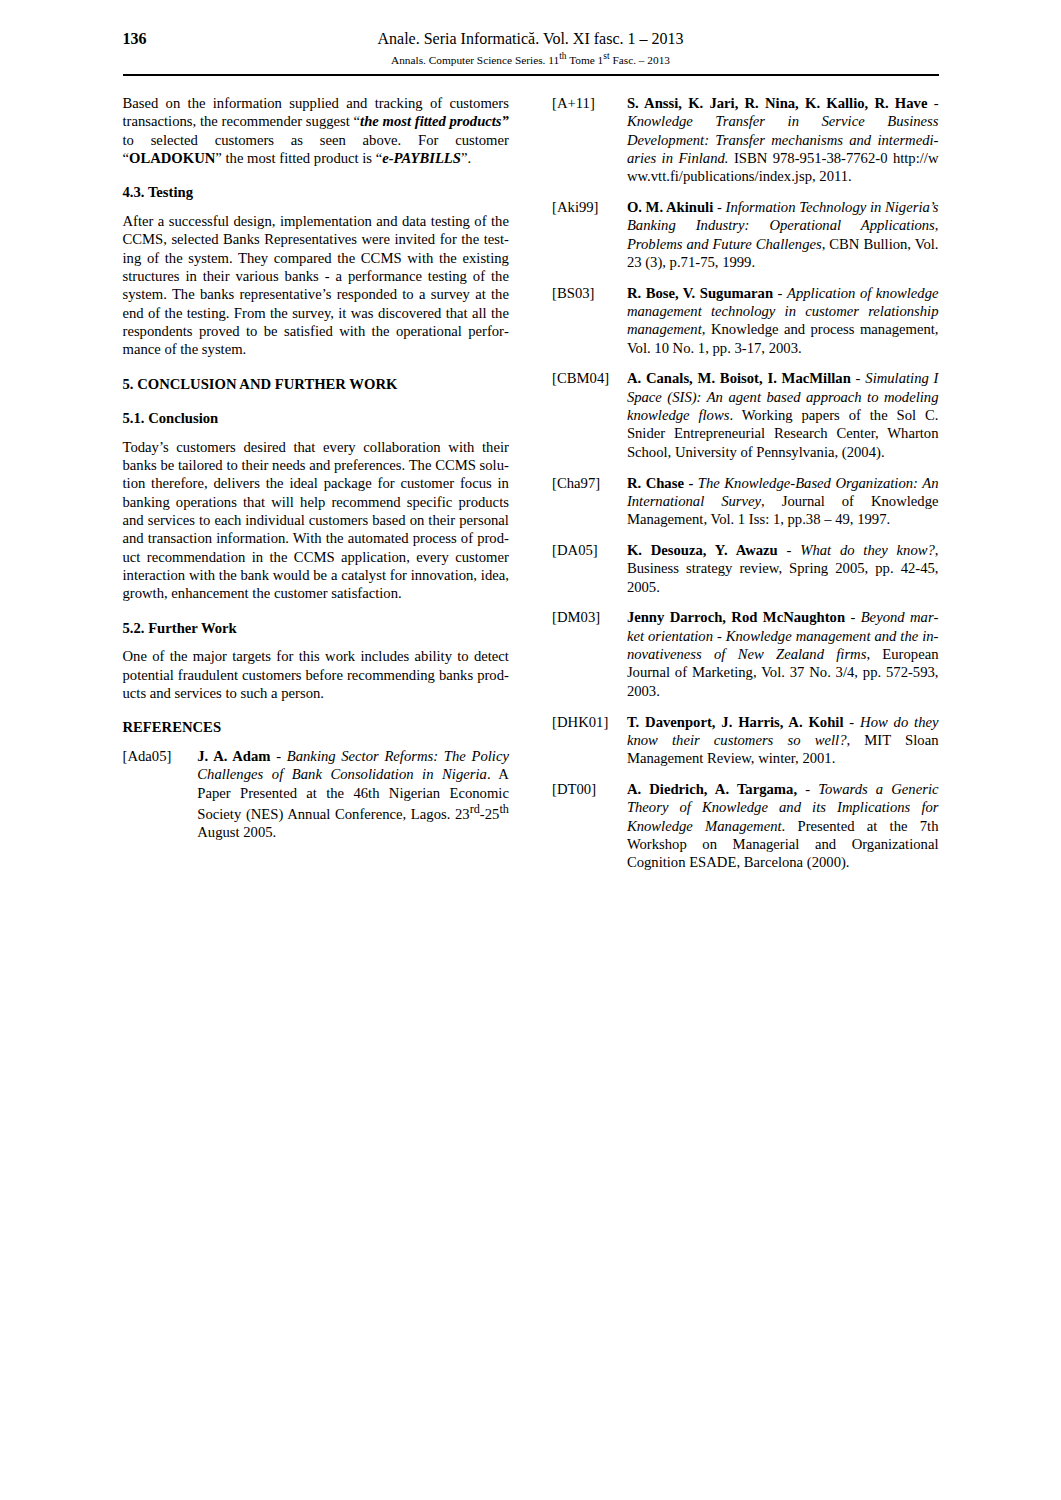136
Anale. Seria Informatică. Vol. XI fasc. 1 – 2013
Annals. Computer Science Series. 11th Tome 1st Fasc. – 2013
Based on the information supplied and tracking of customers transactions, the recommender suggest “the most fitted products” to selected customers as seen above. For customer “OLADOKUN” the most fitted product is “e-PAYBILLS”.
4.3. Testing
After a successful design, implementation and data testing of the CCMS, selected Banks Representatives were invited for the testing of the system. They compared the CCMS with the existing structures in their various banks - a performance testing of the system. The banks representative’s responded to a survey at the end of the testing. From the survey, it was discovered that all the respondents proved to be satisfied with the operational performance of the system.
5. CONCLUSION AND FURTHER WORK
5.1. Conclusion
Today’s customers desired that every collaboration with their banks be tailored to their needs and preferences. The CCMS solution therefore, delivers the ideal package for customer focus in banking operations that will help recommend specific products and services to each individual customers based on their personal and transaction information. With the automated process of product recommendation in the CCMS application, every customer interaction with the bank would be a catalyst for innovation, idea, growth, enhancement the customer satisfaction.
5.2. Further Work
One of the major targets for this work includes ability to detect potential fraudulent customers before recommending banks products and services to such a person.
REFERENCES
[Ada05] J. A. Adam - Banking Sector Reforms: The Policy Challenges of Bank Consolidation in Nigeria. A Paper Presented at the 46th Nigerian Economic Society (NES) Annual Conference, Lagos. 23rd-25th August 2005.
[A+11] S. Anssi, K. Jari, R. Nina, K. Kallio, R. Have - Knowledge Transfer in Service Business Development: Transfer mechanisms and intermediaries in Finland. ISBN 978-951-38-7762-0 http://www.vtt.fi/publications/index.jsp, 2011.
[Aki99] O. M. Akinuli - Information Technology in Nigeria’s Banking Industry: Operational Applications, Problems and Future Challenges, CBN Bullion, Vol. 23 (3), p.71-75, 1999.
[BS03] R. Bose, V. Sugumaran - Application of knowledge management technology in customer relationship management, Knowledge and process management, Vol. 10 No. 1, pp. 3-17, 2003.
[CBM04] A. Canals, M. Boisot, I. MacMillan - Simulating I Space (SIS): An agent based approach to modeling knowledge flows. Working papers of the Sol C. Snider Entrepreneurial Research Center, Wharton School, University of Pennsylvania, (2004).
[Cha97] R. Chase - The Knowledge-Based Organization: An International Survey, Journal of Knowledge Management, Vol. 1 Iss: 1, pp.38 – 49, 1997.
[DA05] K. Desouza, Y. Awazu - What do they know?, Business strategy review, Spring 2005, pp. 42-45, 2005.
[DM03] Jenny Darroch, Rod McNaughton - Beyond market orientation - Knowledge management and the innovativeness of New Zealand firms, European Journal of Marketing, Vol. 37 No. 3/4, pp. 572-593, 2003.
[DHK01] T. Davenport, J. Harris, A. Kohil - How do they know their customers so well?, MIT Sloan Management Review, winter, 2001.
[DT00] A. Diedrich, A. Targama, - Towards a Generic Theory of Knowledge and its Implications for Knowledge Management. Presented at the 7th Workshop on Managerial and Organizational Cognition ESADE, Barcelona (2000).